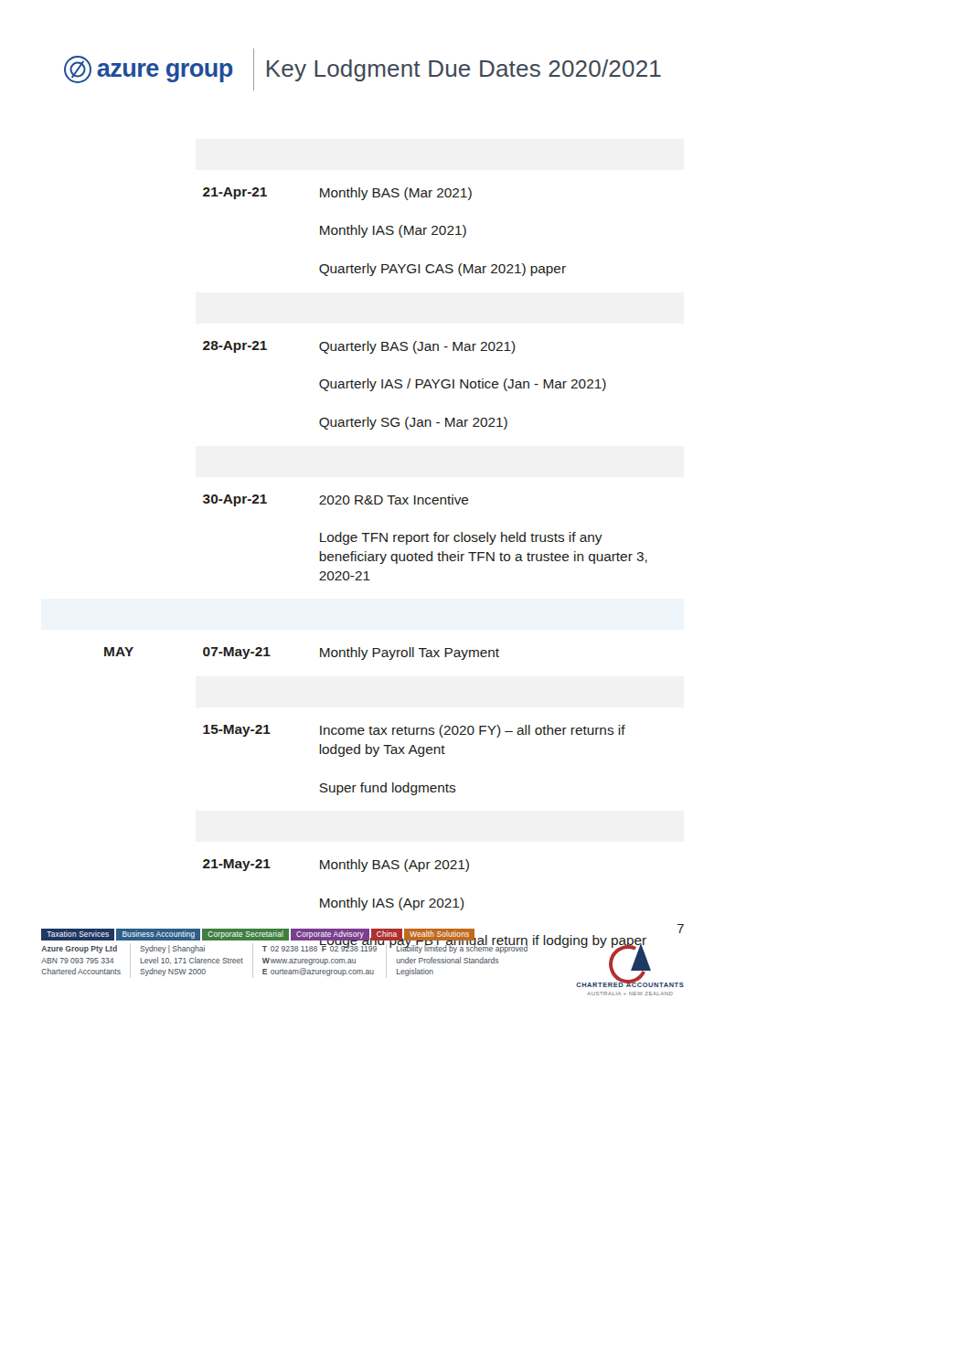azure group
Key Lodgment Due Dates 2020/2021
| | 21-Apr-21 | Monthly BAS (Mar 2021) Monthly IAS (Mar 2021) Quarterly PAYGI CAS (Mar 2021) paper |
| | 28-Apr-21 | Quarterly BAS (Jan - Mar 2021) Quarterly IAS / PAYGI Notice (Jan - Mar 2021) Quarterly SG (Jan - Mar 2021) |
| | 30-Apr-21 | 2020 R&D Tax Incentive Lodge TFN report for closely held trusts if any beneficiary quoted their TFN to a trustee in quarter 3, 2020-21 |
| MAY | 07-May-21 | Monthly Payroll Tax Payment |
| | 15-May-21 | Income tax returns (2020 FY) – all other returns if lodged by Tax Agent Super fund lodgments |
| | 21-May-21 | Monthly BAS (Apr 2021) Monthly IAS (Apr 2021) Lodge and pay FBT annual return if lodging by paper |
7
Taxation Services Business Accounting Corporate Secretarial Corporate Advisory China Wealth Solutions
Azure Group Pty Ltd
ABN 79 093 795 334
Chartered Accountants
Sydney | Shanghai
Level 10, 171 Clarence Street
Sydney NSW 2000
T02 9238 1188 F02 9238 1199
Wwww.azuregroup.com.au
Eourteam@azuregroup.com.au
Liability limited by a scheme approved
under Professional Standards
Legislation
CHARTERED ACCOUNTANTS
AUSTRALIA + NEW ZEALAND